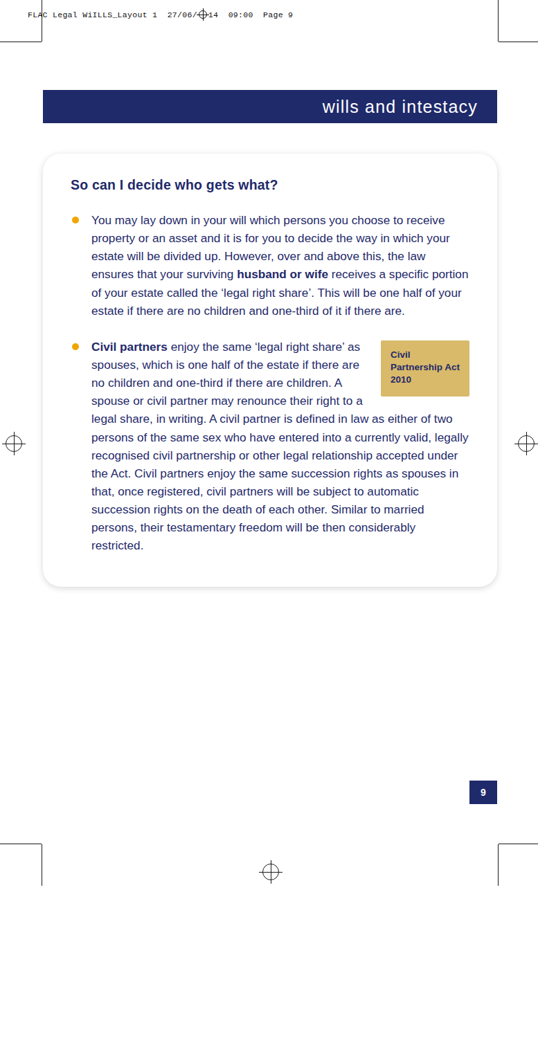FLAC Legal WiILLS_Layout 1 27/06/ 14 09:00 Page 9
wills and intestacy
So can I decide who gets what?
You may lay down in your will which persons you choose to receive property or an asset and it is for you to decide the way in which your estate will be divided up. However, over and above this, the law ensures that your surviving husband or wife receives a specific portion of your estate called the ‘legal right share’. This will be one half of your estate if there are no children and one-third of it if there are.
Civil Partnership Act 2010
Civil partners enjoy the same ‘legal right share’ as spouses, which is one half of the estate if there are no children and one-third if there are children. A spouse or civil partner may renounce their right to a legal share, in writing. A civil partner is defined in law as either of two persons of the same sex who have entered into a currently valid, legally recognised civil partnership or other legal relationship accepted under the Act. Civil partners enjoy the same succession rights as spouses in that, once registered, civil partners will be subject to automatic succession rights on the death of each other. Similar to married persons, their testamentary freedom will be then considerably restricted.
9